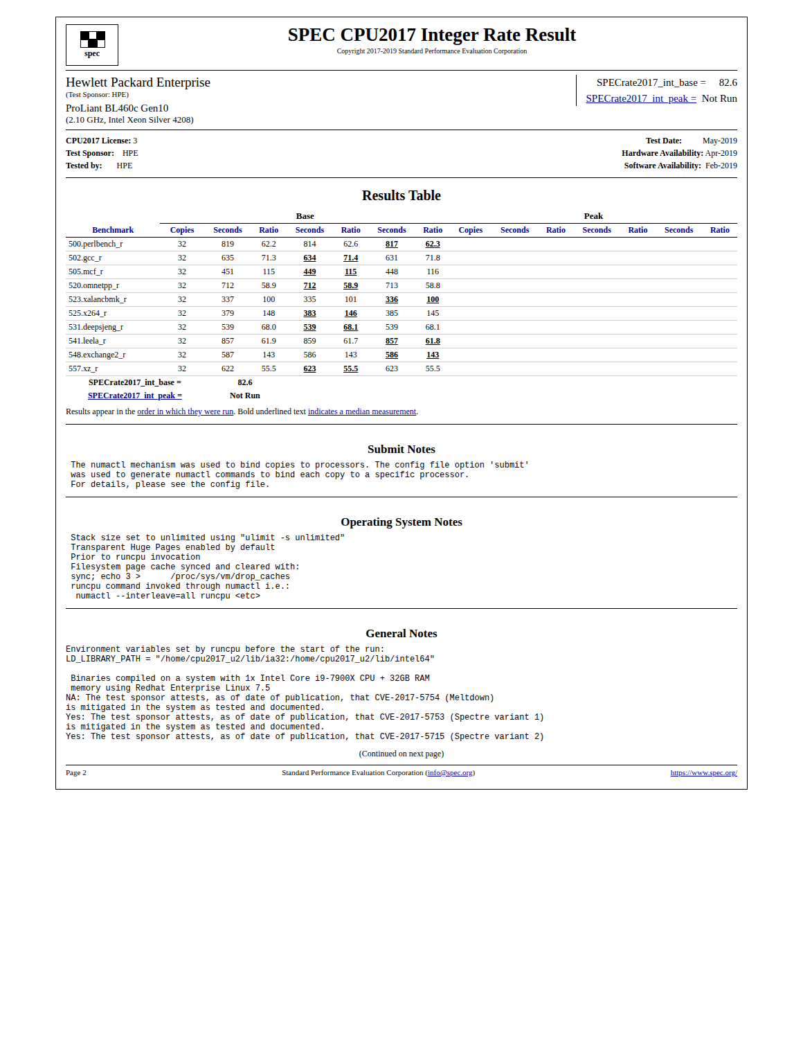spec
SPEC CPU2017 Integer Rate Result
Copyright 2017-2019 Standard Performance Evaluation Corporation
Hewlett Packard Enterprise
(Test Sponsor: HPE)
ProLiant BL460c Gen10
(2.10 GHz, Intel Xeon Silver 4208)
SPECrate2017_int_base = 82.6
SPECrate2017_int_peak = Not Run
CPU2017 License: 3
Test Sponsor: HPE
Tested by: HPE
Test Date: May-2019
Hardware Availability: Apr-2019
Software Availability: Feb-2019
Results Table
| | Base | Peak |
| --- | --- | --- |
| Benchmark | Copies | Seconds | Ratio | Seconds | Ratio | Seconds | Ratio | Copies | Seconds | Ratio | Seconds | Ratio | Seconds | Ratio |
| 500.perlbench_r | 32 | 819 | 62.2 | 814 | 62.6 | 817 | 62.3 | | | | | | | |
| 502.gcc_r | 32 | 635 | 71.3 | 634 | 71.4 | 631 | 71.8 | | | | | | | |
| 505.mcf_r | 32 | 451 | 115 | 449 | 115 | 448 | 116 | | | | | | | |
| 520.omnetpp_r | 32 | 712 | 58.9 | 712 | 58.9 | 713 | 58.8 | | | | | | | |
| 523.xalancbmk_r | 32 | 337 | 100 | 335 | 101 | 336 | 100 | | | | | | | |
| 525.x264_r | 32 | 379 | 148 | 383 | 146 | 385 | 145 | | | | | | | |
| 531.deepsjeng_r | 32 | 539 | 68.0 | 539 | 68.1 | 539 | 68.1 | | | | | | | |
| 541.leela_r | 32 | 857 | 61.9 | 859 | 61.7 | 857 | 61.8 | | | | | | | |
| 548.exchange2_r | 32 | 587 | 143 | 586 | 143 | 586 | 143 | | | | | | | |
| 557.xz_r | 32 | 622 | 55.5 | 623 | 55.5 | 623 | 55.5 | | | | | | | |
| SPECrate2017_int_base = | 82.6 | |
| SPECrate2017_int_peak = | Not Run | |
Results appear in the order in which they were run. Bold underlined text indicates a median measurement.
Submit Notes
 The numactl mechanism was used to bind copies to processors. The config file option 'submit'
 was used to generate numactl commands to bind each copy to a specific processor.
 For details, please see the config file.
Operating System Notes
 Stack size set to unlimited using "ulimit -s unlimited"
 Transparent Huge Pages enabled by default
 Prior to runcpu invocation
 Filesystem page cache synced and cleared with:
 sync; echo 3 >      /proc/sys/vm/drop_caches
 runcpu command invoked through numactl i.e.:
  numactl --interleave=all runcpu <etc>
General Notes
Environment variables set by runcpu before the start of the run:
LD_LIBRARY_PATH = "/home/cpu2017_u2/lib/ia32:/home/cpu2017_u2/lib/intel64"

 Binaries compiled on a system with 1x Intel Core i9-7900X CPU + 32GB RAM
 memory using Redhat Enterprise Linux 7.5
NA: The test sponsor attests, as of date of publication, that CVE-2017-5754 (Meltdown)
is mitigated in the system as tested and documented.
Yes: The test sponsor attests, as of date of publication, that CVE-2017-5753 (Spectre variant 1)
is mitigated in the system as tested and documented.
Yes: The test sponsor attests, as of date of publication, that CVE-2017-5715 (Spectre variant 2)
(Continued on next page)
Page 2
Standard Performance Evaluation Corporation (info@spec.org)
https://www.spec.org/